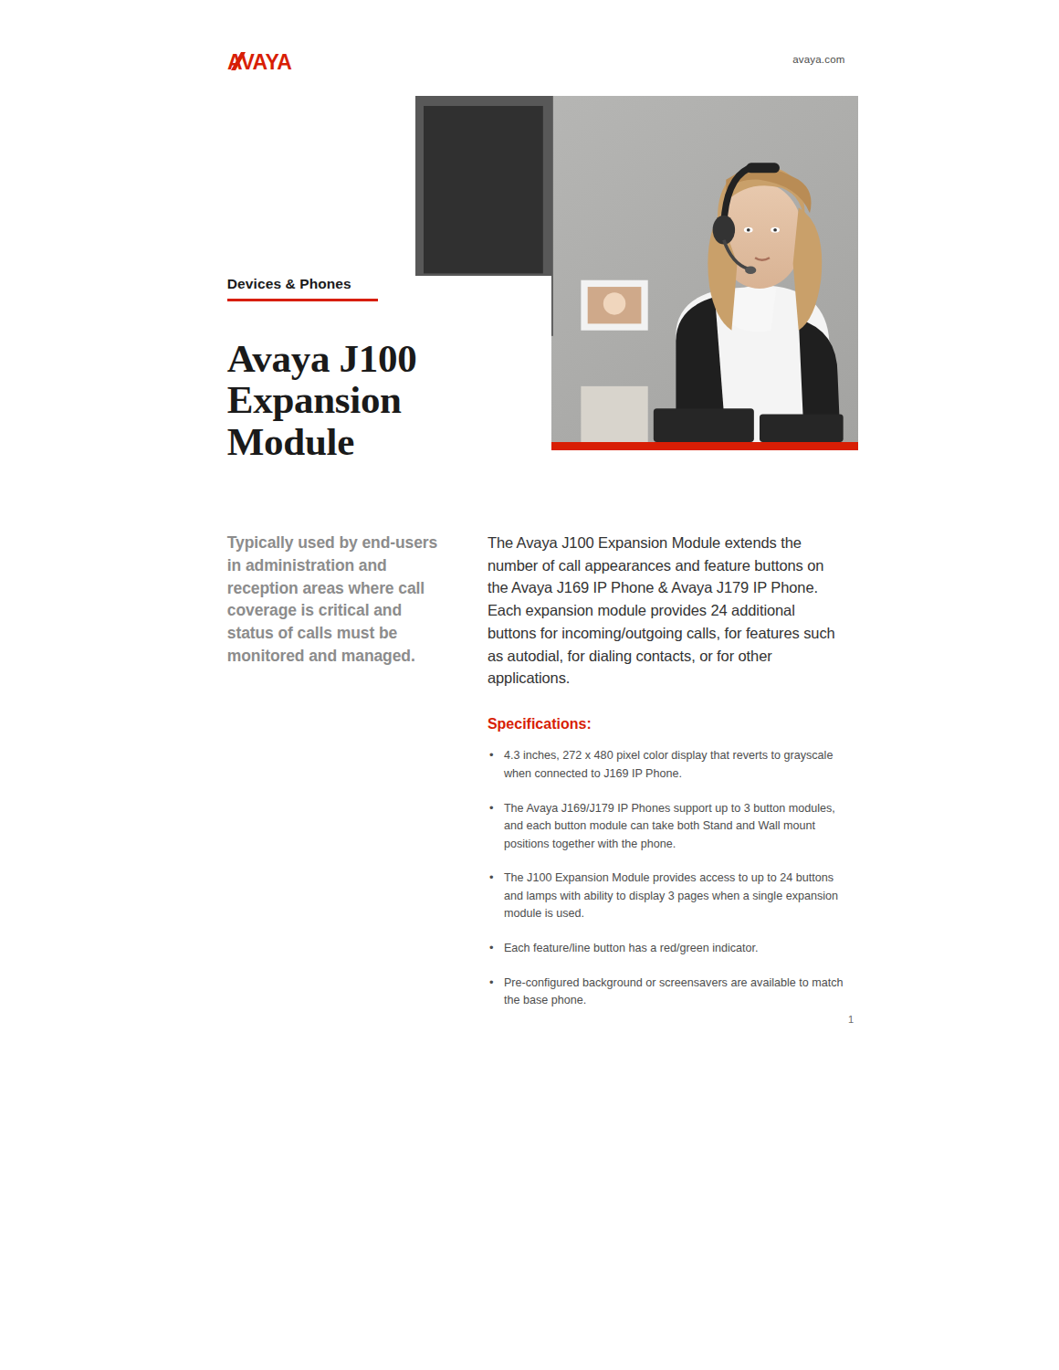AVAYA
avaya.com
Devices & Phones
Avaya J100 Expansion
Module
Typically used by end-users in administration and reception areas where call coverage is critical and status of calls must be monitored and managed.
The Avaya J100 Expansion Module extends the number of call appearances and feature buttons on the Avaya J169 IP Phone & Avaya J179 IP Phone. Each expansion module provides 24 additional buttons for incoming/outgoing calls, for features such as autodial, for dialing contacts, or for other applications.
Specifications:
4.3 inches, 272 x 480 pixel color display that reverts to grayscale when connected to J169 IP Phone.
The Avaya J169/J179 IP Phones support up to 3 button modules, and each button module can take both Stand and Wall mount positions together with the phone.
The J100 Expansion Module provides access to up to 24 buttons and lamps with ability to display 3 pages when a single expansion module is used.
Each feature/line button has a red/green indicator.
Pre-configured background or screensavers are available to match the base phone.
1